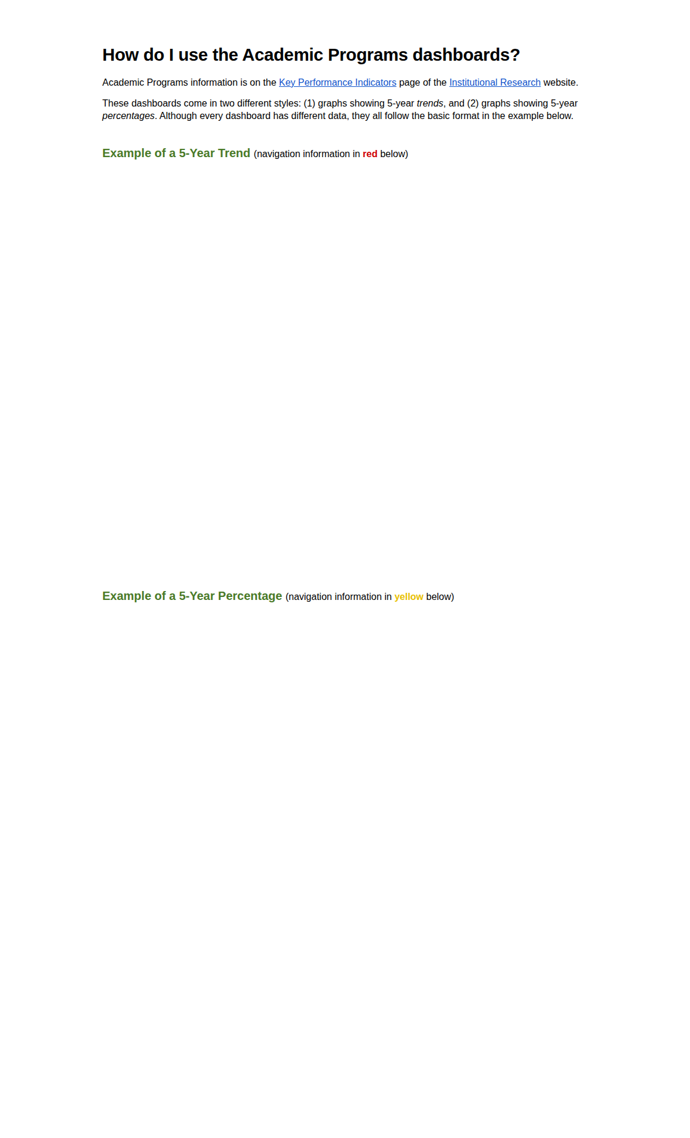How do I use the Academic Programs dashboards?
Academic Programs information is on the Key Performance Indicators page of the Institutional Research website.
These dashboards come in two different styles: (1) graphs showing 5-year trends, and (2) graphs showing 5-year percentages. Although every dashboard has different data, they all follow the basic format in the example below.
Example of a 5-Year Trend (navigation information in red below)
Example of a 5-Year Percentage (navigation information in yellow below)